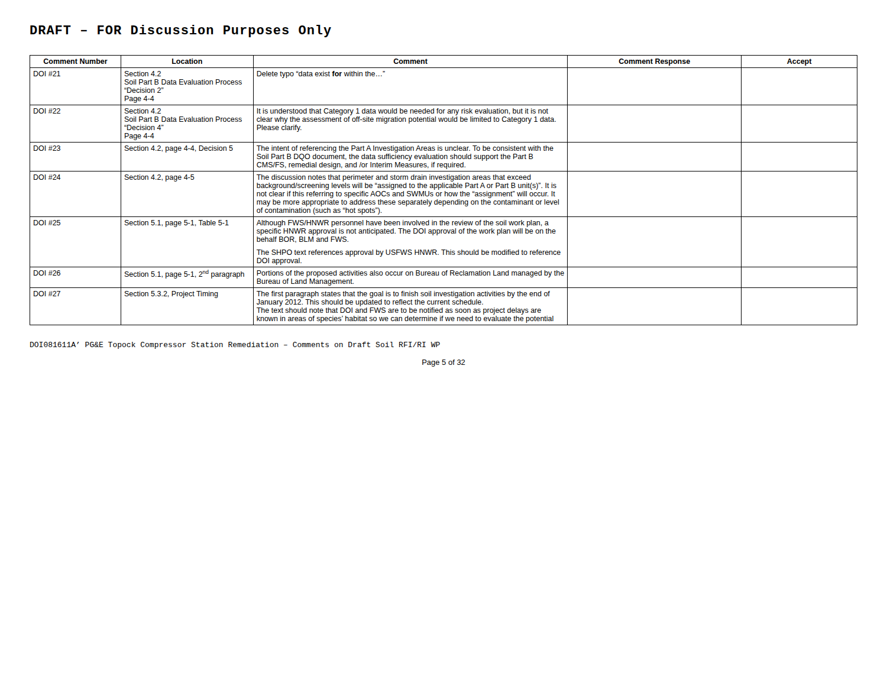DRAFT – FOR Discussion Purposes Only
| Comment Number | Location | Comment | Comment Response | Accept |
| --- | --- | --- | --- | --- |
| DOI #21 | Section 4.2 Soil Part B Data Evaluation Process “Decision 2” Page 4-4 | Delete typo “data exist for within the…” | | |
| DOI #22 | Section 4.2 Soil Part B Data Evaluation Process “Decision 4” Page 4-4 | It is understood that Category 1 data would be needed for any risk evaluation, but it is not clear why the assessment of off-site migration potential would be limited to Category 1 data. Please clarify. | | |
| DOI #23 | Section 4.2, page 4-4, Decision 5 | The intent of referencing the Part A Investigation Areas is unclear. To be consistent with the Soil Part B DQO document, the data sufficiency evaluation should support the Part B CMS/FS, remedial design, and /or Interim Measures, if required. | | |
| DOI #24 | Section 4.2, page 4-5 | The discussion notes that perimeter and storm drain investigation areas that exceed background/screening levels will be “assigned to the applicable Part A or Part B unit(s)”. It is not clear if this referring to specific AOCs and SWMUs or how the “assignment” will occur. It may be more appropriate to address these separately depending on the contaminant or level of contamination (such as “hot spots”). | | |
| DOI #25 | Section 5.1, page 5-1, Table 5-1 | Although FWS/HNWR personnel have been involved in the review of the soil work plan, a specific HNWR approval is not anticipated. The DOI approval of the work plan will be on the behalf BOR, BLM and FWS. The SHPO text references approval by USFWS HNWR. This should be modified to reference DOI approval. | | |
| DOI #26 | Section 5.1, page 5-1, 2 nd paragraph | Portions of the proposed activities also occur on Bureau of Reclamation Land managed by the Bureau of Land Management. | | |
| DOI #27 | Section 5.3.2, Project Timing | The first paragraph states that the goal is to finish soil investigation activities by the end of January 2012. This should be updated to reflect the current schedule. The text should note that DOI and FWS are to be notified as soon as project delays are known in areas of species’ habitat so we can determine if we need to evaluate the potential | | |
DOI081611A’ PG&E Topock Compressor Station Remediation – Comments on Draft Soil RFI/RI WP
Page 5 of 32